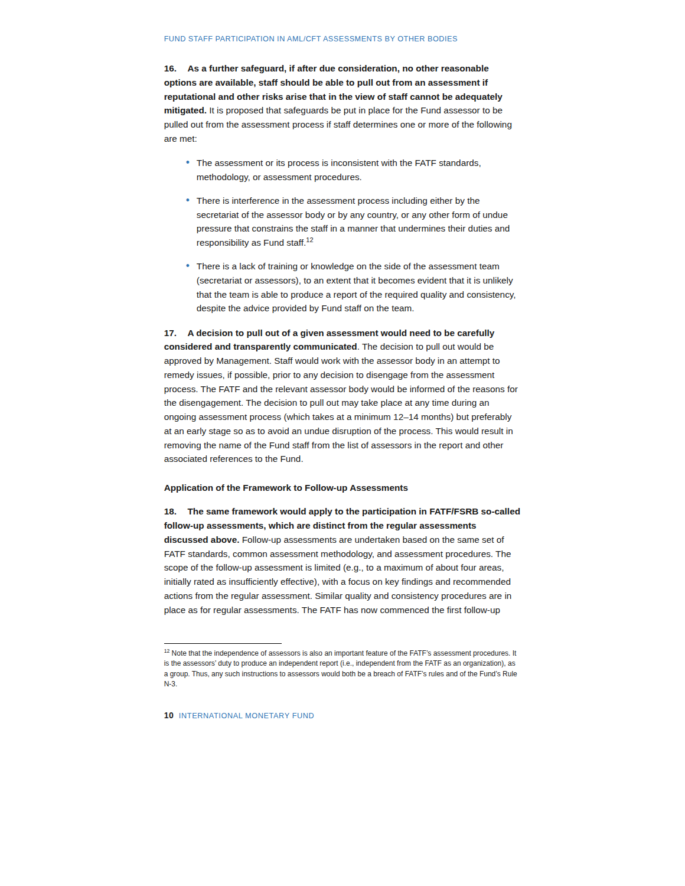Fund Staff Participation in AML/CFT Assessments by Other Bodies
16. As a further safeguard, if after due consideration, no other reasonable options are available, staff should be able to pull out from an assessment if reputational and other risks arise that in the view of staff cannot be adequately mitigated. It is proposed that safeguards be put in place for the Fund assessor to be pulled out from the assessment process if staff determines one or more of the following are met:
The assessment or its process is inconsistent with the FATF standards, methodology, or assessment procedures.
There is interference in the assessment process including either by the secretariat of the assessor body or by any country, or any other form of undue pressure that constrains the staff in a manner that undermines their duties and responsibility as Fund staff.12
There is a lack of training or knowledge on the side of the assessment team (secretariat or assessors), to an extent that it becomes evident that it is unlikely that the team is able to produce a report of the required quality and consistency, despite the advice provided by Fund staff on the team.
17. A decision to pull out of a given assessment would need to be carefully considered and transparently communicated. The decision to pull out would be approved by Management. Staff would work with the assessor body in an attempt to remedy issues, if possible, prior to any decision to disengage from the assessment process. The FATF and the relevant assessor body would be informed of the reasons for the disengagement. The decision to pull out may take place at any time during an ongoing assessment process (which takes at a minimum 12–14 months) but preferably at an early stage so as to avoid an undue disruption of the process. This would result in removing the name of the Fund staff from the list of assessors in the report and other associated references to the Fund.
Application of the Framework to Follow-up Assessments
18. The same framework would apply to the participation in FATF/FSRB so-called follow-up assessments, which are distinct from the regular assessments discussed above. Follow-up assessments are undertaken based on the same set of FATF standards, common assessment methodology, and assessment procedures. The scope of the follow-up assessment is limited (e.g., to a maximum of about four areas, initially rated as insufficiently effective), with a focus on key findings and recommended actions from the regular assessment. Similar quality and consistency procedures are in place as for regular assessments. The FATF has now commenced the first follow-up
12 Note that the independence of assessors is also an important feature of the FATF’s assessment procedures. It is the assessors’ duty to produce an independent report (i.e., independent from the FATF as an organization), as a group. Thus, any such instructions to assessors would both be a breach of FATF’s rules and of the Fund’s Rule N-3.
10 International Monetary Fund